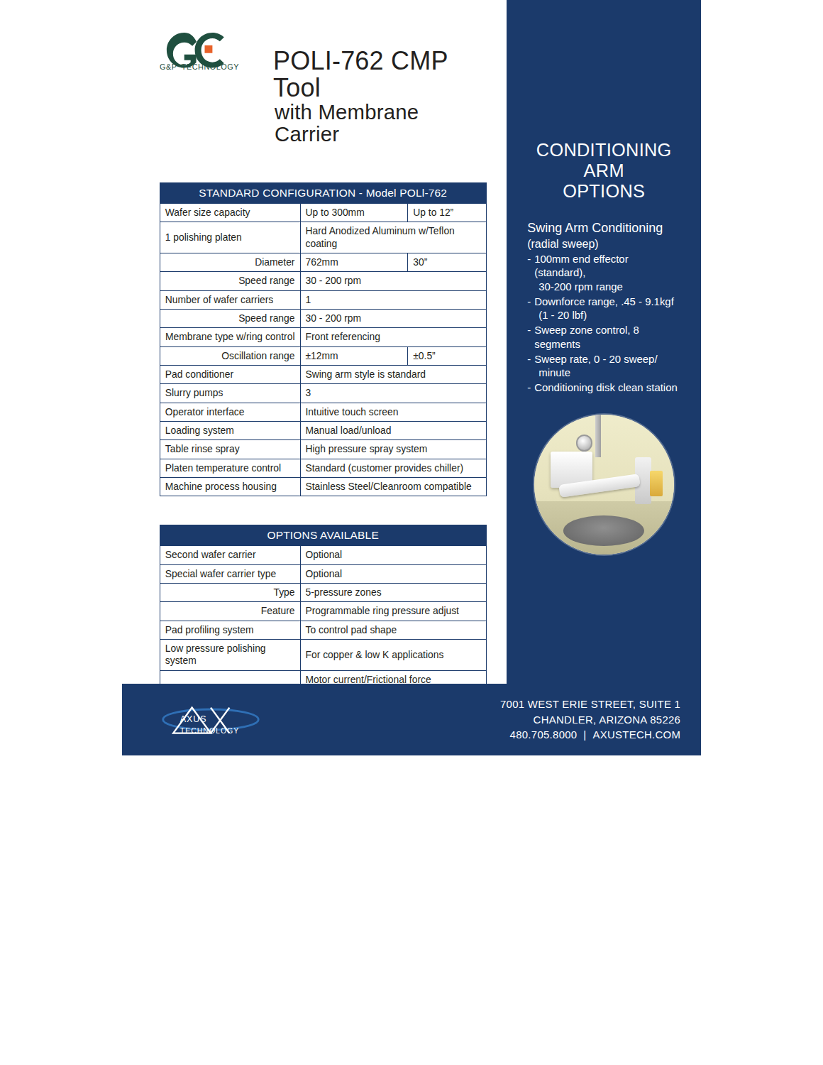CONDITIONING ARM
OPTIONS
Swing Arm Conditioning
(radial sweep)
100mm end effector (standard),30-200 rpm range
Downforce range, .45 - 9.1kgf(1 - 20 lbf)
Sweep zone control, 8 segments
Sweep rate, 0 - 20 sweep/minute
Conditioning disk clean station
G&P TECHNOLOGY
POLI-762 CMP Tool with Membrane Carrier
STANDARD CONFIGURATION - Model POLl-762
| Wafer size capacity | Up to 300mm | Up to 12” |
| 1 polishing platen | Hard Anodized Aluminum w/Teflon coating |
| Diameter | 762mm | 30” |
| Speed range | 30 - 200 rpm |
| Number of wafer carriers | 1 |
| Speed range | 30 - 200 rpm |
| Membrane type w/ring control | Front referencing |
| Oscillation range | ±12mm | ±0.5” |
| Pad conditioner | Swing arm style is standard |
| Slurry pumps | 3 |
| Operator interface | Intuitive touch screen |
| Loading system | Manual load/unload |
| Table rinse spray | High pressure spray system |
| Platen temperature control | Standard (customer provides chiller) |
| Machine process housing | Stainless Steel/Cleanroom compatible |
OPTIONS AVAILABLE
| Second wafer carrier | Optional |
| Special wafer carrier type | Optional |
| Type | 5-pressure zones |
| Feature | Programmable ring pressure adjust |
| Pad profiling system | To control pad shape |
| Low pressure polishing system | For copper & low K applications |
| End point systems | Motor current/Frictional force |
| Temperature |
| Loading system | Semi-automatic |
AXUS TECHNOLOGY
7001 WEST ERIE STREET, SUITE 1
CHANDLER, ARIZONA 85226
480.705.8000 | AXUSTECH.COM